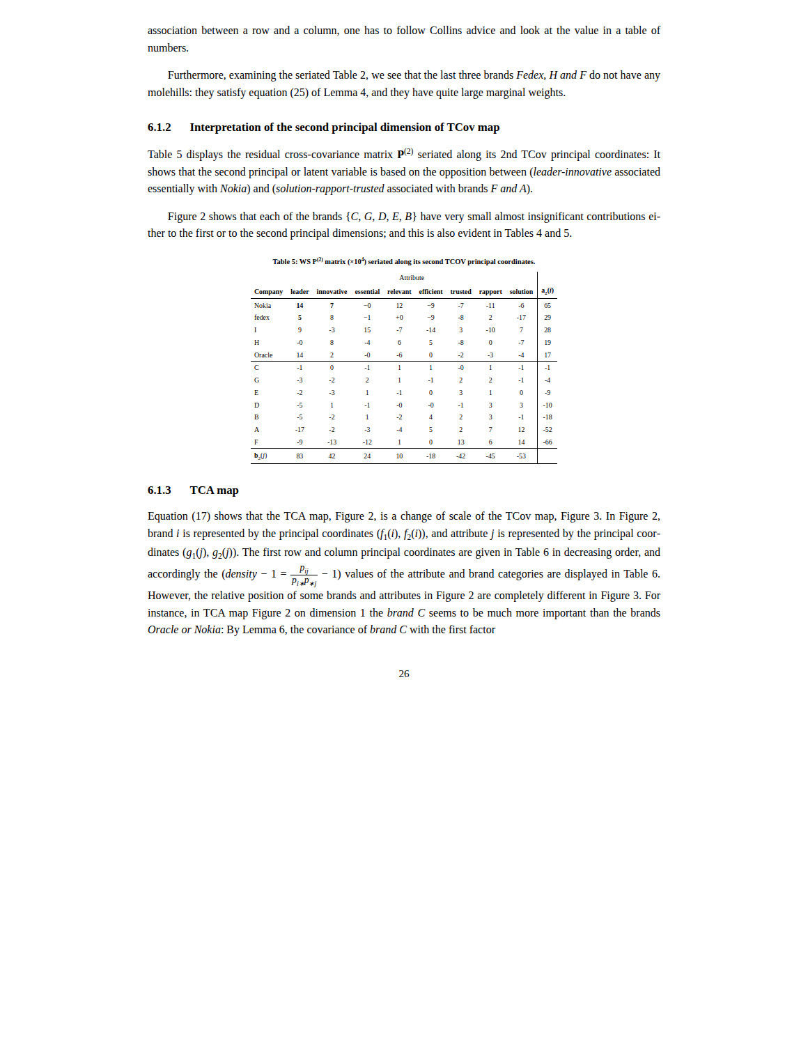association between a row and a column, one has to follow Collins advice and look at the value in a table of numbers.
Furthermore, examining the seriated Table 2, we see that the last three brands Fedex, H and F do not have any molehills: they satisfy equation (25) of Lemma 4, and they have quite large marginal weights.
6.1.2 Interpretation of the second principal dimension of TCov map
Table 5 displays the residual cross-covariance matrix P(2) seriated along its 2nd TCov principal coordinates: It shows that the second principal or latent variable is based on the opposition between (leader-innovative associated essentially with Nokia) and (solution-rapport-trusted associated with brands F and A).
Figure 2 shows that each of the brands {C, G, D, E, B} have very small almost insignificant contributions either to the first or to the second principal dimensions; and this is also evident in Tables 4 and 5.
Table 5: WS P (2) matrix (×10 4 ) seriated along its second TCOV principal coordinates.
| | Attribute | |
| Company | leader | innovative | essential | relevant | efficient | trusted | rapport | solution | a 2 ( i ) |
| Nokia | 14 | 7 | −0 | 12 | −9 | -7 | -11 | -6 | 65 |
| fedex | 5 | 8 | −1 | +0 | −9 | -8 | 2 | -17 | 29 |
| I | 9 | -3 | 15 | -7 | -14 | 3 | -10 | 7 | 28 |
| H | -0 | 8 | -4 | 6 | 5 | -8 | 0 | -7 | 19 |
| Oracle | 14 | 2 | -0 | -6 | 0 | -2 | -3 | -4 | 17 |
| C | -1 | 0 | -1 | 1 | 1 | -0 | 1 | -1 | -1 |
| G | -3 | -2 | 2 | 1 | -1 | 2 | 2 | -1 | -4 |
| E | -2 | -3 | 1 | -1 | 0 | 3 | 1 | 0 | -9 |
| D | -5 | 1 | -1 | -0 | -0 | -1 | 3 | 3 | -10 |
| B | -5 | -2 | 1 | -2 | 4 | 2 | 3 | -1 | -18 |
| A | -17 | -2 | -3 | -4 | 5 | 2 | 7 | 12 | -52 |
| F | -9 | -13 | -12 | 1 | 0 | 13 | 6 | 14 | -66 |
| b 2 ( j ) | 83 | 42 | 24 | 10 | -18 | -42 | -45 | -53 | |
6.1.3 TCA map
Equation (17) shows that the TCA map, Figure 2, is a change of scale of the TCov map, Figure 3. In Figure 2, brand i is represented by the principal coordinates (f1(i), f2(i)), and attribute j is represented by the principal coordinates (g1(j), g2(j)). The first row and column principal coordinates are given in Table 6 in decreasing order, and accordingly the (density − 1 = pij pi∗p∗j − 1) values of the attribute and brand categories are displayed in Table 6. However, the relative position of some brands and attributes in Figure 2 are completely different in Figure 3. For instance, in TCA map Figure 2 on dimension 1 the brand C seems to be much more important than the brands Oracle or Nokia: By Lemma 6, the covariance of brand C with the first factor
26